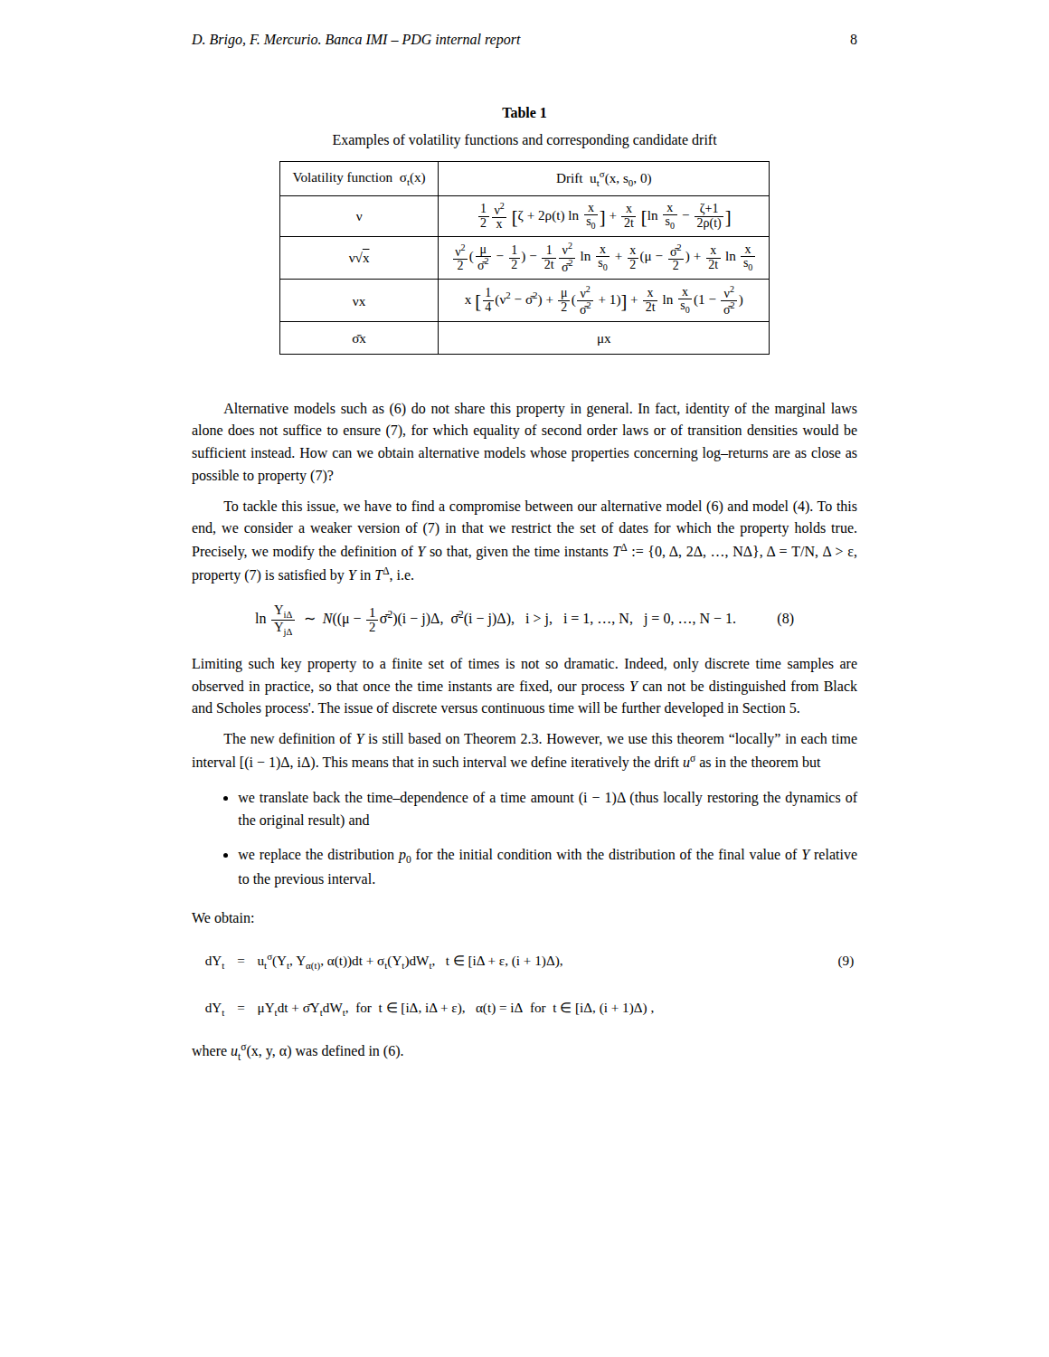D. Brigo, F. Mercurio. Banca IMI – PDG internal report 8
Table 1
Examples of volatility functions and corresponding candidate drift
| Volatility function σ t (x) | Drift u t σ (x, s 0 , 0) |
| ν | 1 2 ν 2 x [ ζ + 2ρ(t) ln x s 0 ] + x 2t [ ln x s 0 − ζ+1 2ρ(t) ] |
| ν√ x | ν 2 2 ( μ σ̄ 2 − 1 2 ) − 1 2t ν 2 σ̄ 2 ln x s 0 + x 2 (μ − σ̄ 2 2 ) + x 2t ln x s 0 |
| νx | x [ 1 4 (ν 2 − σ̄ 2 ) + μ 2 ( ν 2 σ̄ 2 + 1) ] + x 2t ln x s 0 (1 − ν 2 σ̄ 2 ) |
| σ̄x | μx |
Alternative models such as (6) do not share this property in general. In fact, identity of the marginal laws alone does not suffice to ensure (7), for which equality of second order laws or of transition densities would be sufficient instead. How can we obtain alternative models whose properties concerning log–returns are as close as possible to property (7)?
To tackle this issue, we have to find a compromise between our alternative model (6) and model (4). To this end, we consider a weaker version of (7) in that we restrict the set of dates for which the property holds true. Precisely, we modify the definition of Y so that, given the time instants TΔ := {0, Δ, 2Δ, …, NΔ}, Δ = T/N, Δ > ε, property (7) is satisfied by Y in TΔ, i.e.
ln YiΔ YjΔ ∼ N((μ − 12σ̄2)(i − j)Δ, σ̄2(i − j)Δ), i > j, i = 1, …, N, j = 0, …, N − 1.
(8)
Limiting such key property to a finite set of times is not so dramatic. Indeed, only discrete time samples are observed in practice, so that once the time instants are fixed, our process Y can not be distinguished from Black and Scholes process'. The issue of discrete versus continuous time will be further developed in Section 5.
The new definition of Y is still based on Theorem 2.3. However, we use this theorem “locally” in each time interval [(i − 1)Δ, iΔ). This means that in such interval we define iteratively the drift uσ as in the theorem but
we translate back the time–dependence of a time amount (i − 1)Δ (thus locally restoring the dynamics of the original result) and
we replace the distribution p0 for the initial condition with the distribution of the final value of Y relative to the previous interval.
We obtain:
| dY t | = | u t σ (Y t , Y α(t) , α(t))dt + σ t (Y t )dW t , t ∈ [iΔ + ε, (i + 1)Δ), | (9) |
| dY t | = | μY t dt + σ̄Y t dW t , for t ∈ [iΔ, iΔ + ε), α(t) = iΔ for t ∈ [iΔ, (i + 1)Δ) , | |
where utσ(x, y, α) was defined in (6).